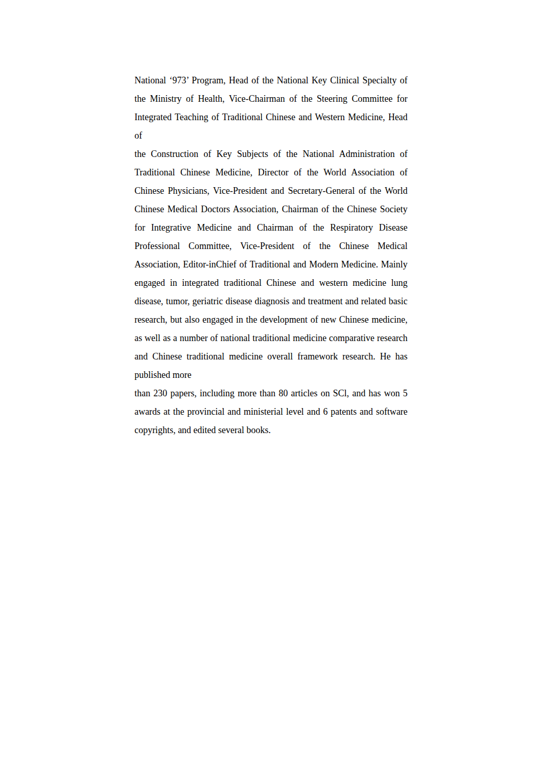National ‘973’ Program, Head of the National Key Clinical Specialty of the Ministry of Health, Vice-Chairman of the Steering Committee for Integrated Teaching of Traditional Chinese and Western Medicine, Head of
the Construction of Key Subjects of the National Administration of Traditional Chinese Medicine, Director of the World Association of Chinese Physicians, Vice-President and Secretary-General of the World Chinese Medical Doctors Association, Chairman of the Chinese Society for Integrative Medicine and Chairman of the Respiratory Disease Professional Committee, Vice-President of the Chinese Medical Association, Editor-inChief of Traditional and Modern Medicine. Mainly engaged in integrated traditional Chinese and western medicine lung disease, tumor, geriatric disease diagnosis and treatment and related basic research, but also engaged in the development of new Chinese medicine, as well as a number of national traditional medicine comparative research and Chinese traditional medicine overall framework research. He has published more
than 230 papers, including more than 80 articles on SCl, and has won 5 awards at the provincial and ministerial level and 6 patents and software copyrights, and edited several books.